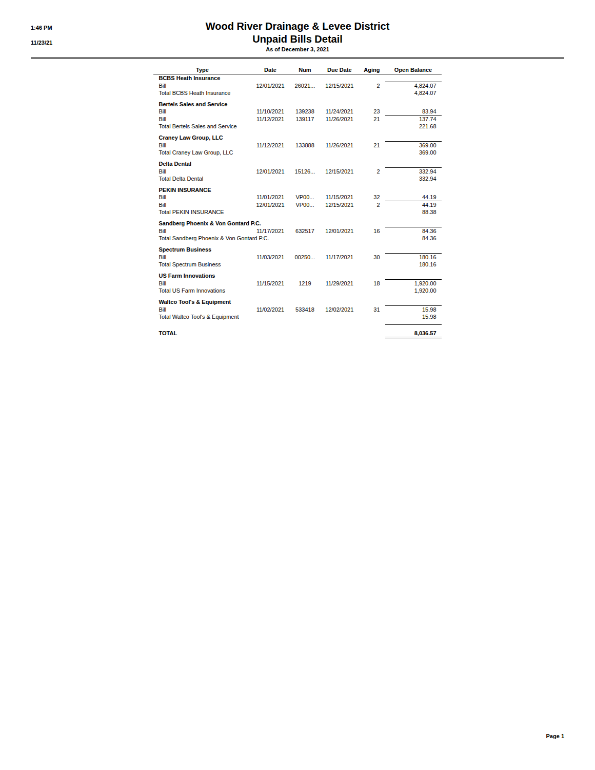1:46 PM
11/23/21
Wood River Drainage & Levee District
Unpaid Bills Detail
As of December 3, 2021
| Type | Date | Num | Due Date | Aging | Open Balance |
| --- | --- | --- | --- | --- | --- |
| BCBS Heath Insurance |
| Bill | 12/01/2021 | 26021... | 12/15/2021 | 2 | 4,824.07 |
| Total BCBS Heath Insurance | 4,824.07 |
| Bertels Sales and Service |
| Bill | 11/10/2021 | 139238 | 11/24/2021 | 23 | 83.94 |
| Bill | 11/12/2021 | 139117 | 11/26/2021 | 21 | 137.74 |
| Total Bertels Sales and Service | 221.68 |
| Craney Law Group, LLC |
| Bill | 11/12/2021 | 133888 | 11/26/2021 | 21 | 369.00 |
| Total Craney Law Group, LLC | 369.00 |
| Delta Dental |
| Bill | 12/01/2021 | 15126... | 12/15/2021 | 2 | 332.94 |
| Total Delta Dental | 332.94 |
| PEKIN INSURANCE |
| Bill | 11/01/2021 | VP00... | 11/15/2021 | 32 | 44.19 |
| Bill | 12/01/2021 | VP00... | 12/15/2021 | 2 | 44.19 |
| Total PEKIN INSURANCE | 88.38 |
| Sandberg Phoenix & Von Gontard P.C. |
| Bill | 11/17/2021 | 632517 | 12/01/2021 | 16 | 84.36 |
| Total Sandberg Phoenix & Von Gontard P.C. | 84.36 |
| Spectrum Business |
| Bill | 11/03/2021 | 00250... | 11/17/2021 | 30 | 180.16 |
| Total Spectrum Business | 180.16 |
| US Farm Innovations |
| Bill | 11/15/2021 | 1219 | 11/29/2021 | 18 | 1,920.00 |
| Total US Farm Innovations | 1,920.00 |
| Waltco Tool's & Equipment |
| Bill | 11/02/2021 | 533418 | 12/02/2021 | 31 | 15.98 |
| Total Waltco Tool's & Equipment | 15.98 |
| TOTAL | 8,036.57 |
Page 1